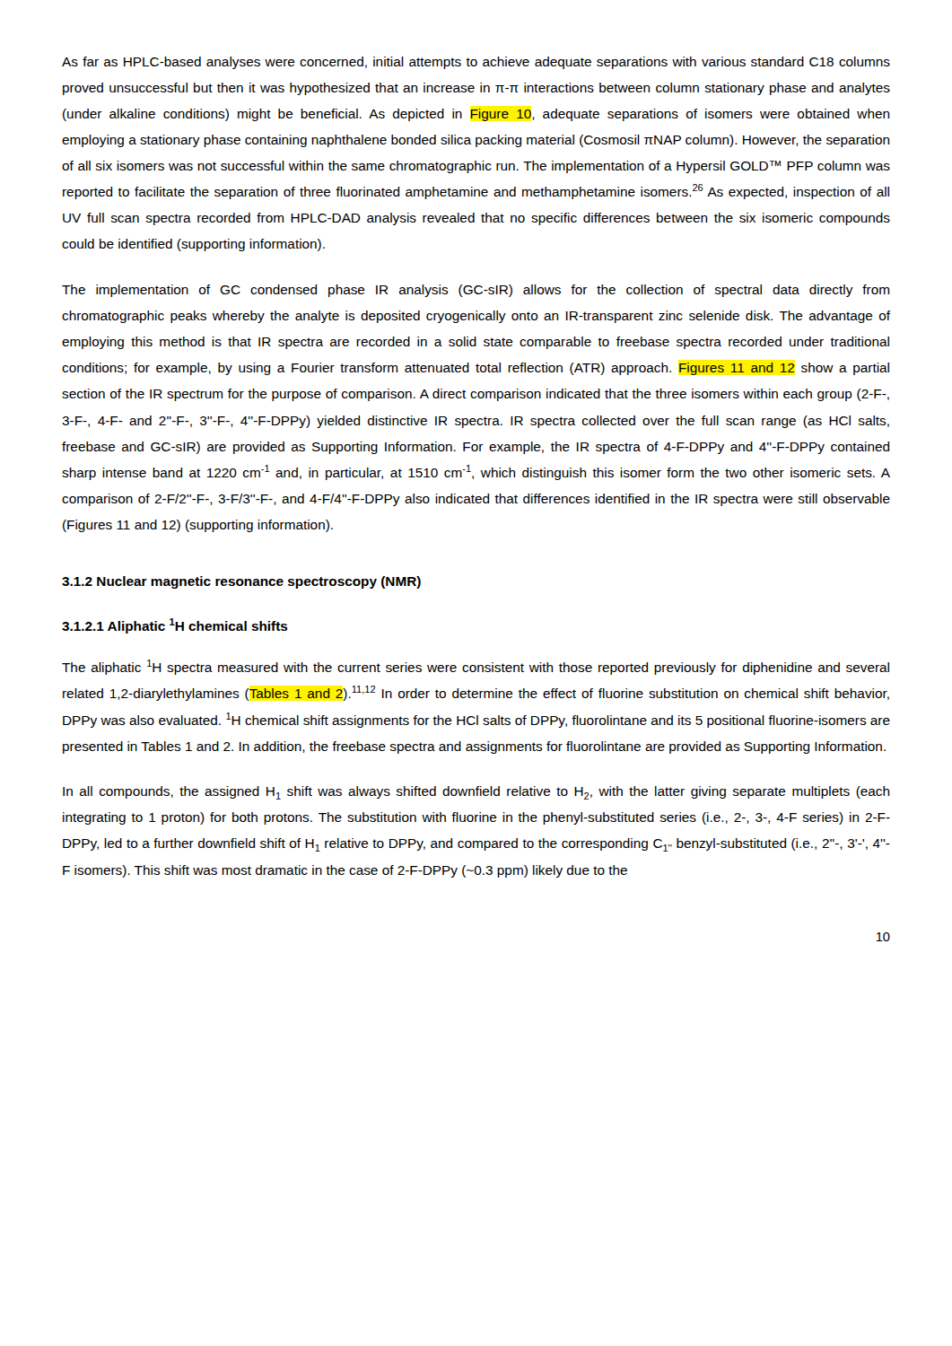As far as HPLC-based analyses were concerned, initial attempts to achieve adequate separations with various standard C18 columns proved unsuccessful but then it was hypothesized that an increase in π-π interactions between column stationary phase and analytes (under alkaline conditions) might be beneficial. As depicted in Figure 10, adequate separations of isomers were obtained when employing a stationary phase containing naphthalene bonded silica packing material (Cosmosil πNAP column). However, the separation of all six isomers was not successful within the same chromatographic run. The implementation of a Hypersil GOLD™ PFP column was reported to facilitate the separation of three fluorinated amphetamine and methamphetamine isomers.26 As expected, inspection of all UV full scan spectra recorded from HPLC-DAD analysis revealed that no specific differences between the six isomeric compounds could be identified (supporting information).
The implementation of GC condensed phase IR analysis (GC-sIR) allows for the collection of spectral data directly from chromatographic peaks whereby the analyte is deposited cryogenically onto an IR-transparent zinc selenide disk. The advantage of employing this method is that IR spectra are recorded in a solid state comparable to freebase spectra recorded under traditional conditions; for example, by using a Fourier transform attenuated total reflection (ATR) approach. Figures 11 and 12 show a partial section of the IR spectrum for the purpose of comparison. A direct comparison indicated that the three isomers within each group (2-F-, 3-F-, 4-F- and 2''-F-, 3''-F-, 4''-F-DPPy) yielded distinctive IR spectra. IR spectra collected over the full scan range (as HCl salts, freebase and GC-sIR) are provided as Supporting Information. For example, the IR spectra of 4-F-DPPy and 4''-F-DPPy contained sharp intense band at 1220 cm-1 and, in particular, at 1510 cm-1, which distinguish this isomer form the two other isomeric sets. A comparison of 2-F/2''-F-, 3-F/3''-F-, and 4-F/4''-F-DPPy also indicated that differences identified in the IR spectra were still observable (Figures 11 and 12) (supporting information).
3.1.2 Nuclear magnetic resonance spectroscopy (NMR)
3.1.2.1 Aliphatic 1H chemical shifts
The aliphatic 1H spectra measured with the current series were consistent with those reported previously for diphenidine and several related 1,2-diarylethylamines (Tables 1 and 2).11,12 In order to determine the effect of fluorine substitution on chemical shift behavior, DPPy was also evaluated. 1H chemical shift assignments for the HCl salts of DPPy, fluorolintane and its 5 positional fluorine-isomers are presented in Tables 1 and 2. In addition, the freebase spectra and assignments for fluorolintane are provided as Supporting Information.
In all compounds, the assigned H1 shift was always shifted downfield relative to H2, with the latter giving separate multiplets (each integrating to 1 proton) for both protons. The substitution with fluorine in the phenyl-substituted series (i.e., 2-, 3-, 4-F series) in 2-F-DPPy, led to a further downfield shift of H1 relative to DPPy, and compared to the corresponding C1'' benzyl-substituted (i.e., 2''-, 3'-', 4''-F isomers). This shift was most dramatic in the case of 2-F-DPPy (~0.3 ppm) likely due to the
10